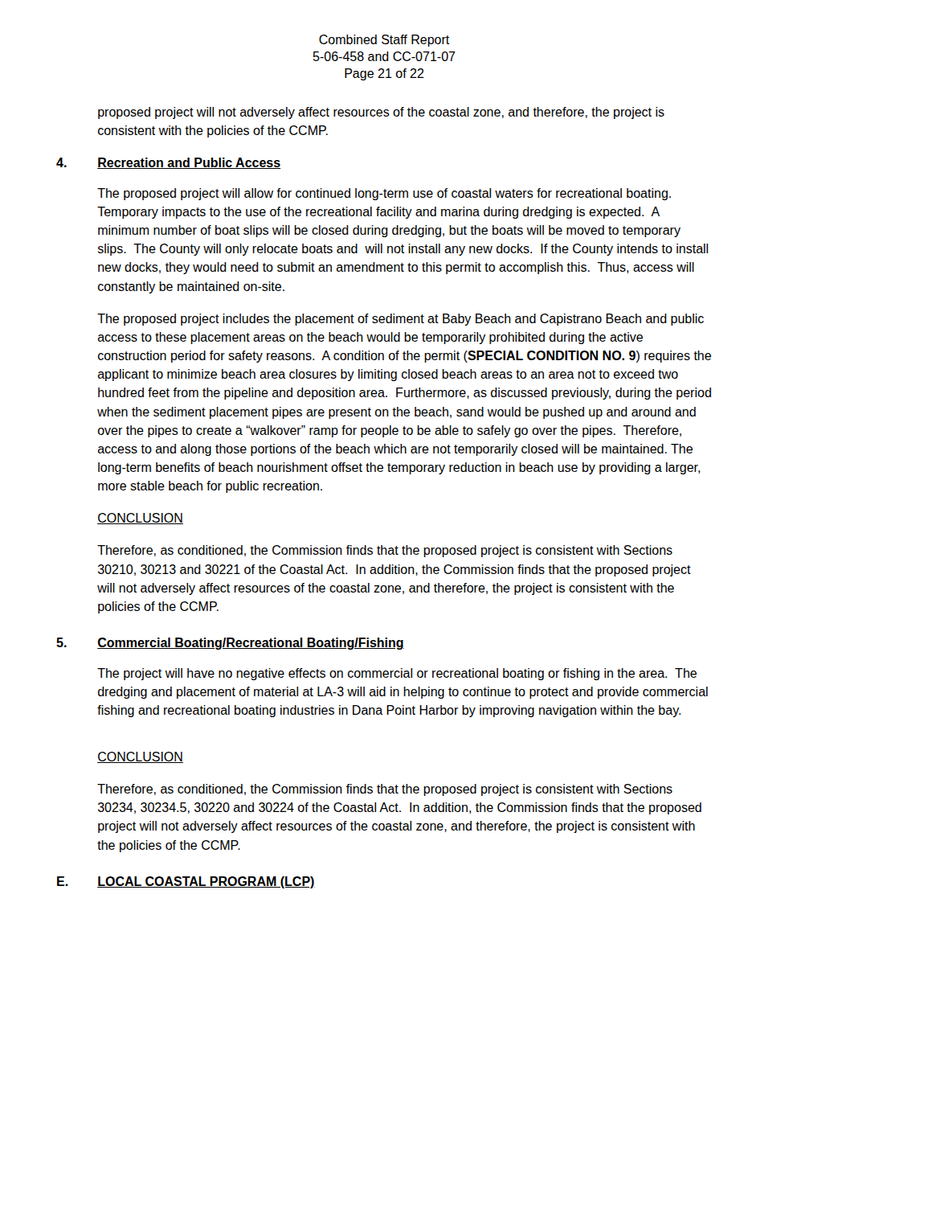Combined Staff Report
5-06-458 and CC-071-07
Page 21 of 22
proposed project will not adversely affect resources of the coastal zone, and therefore, the project is consistent with the policies of the CCMP.
4. Recreation and Public Access
The proposed project will allow for continued long-term use of coastal waters for recreational boating. Temporary impacts to the use of the recreational facility and marina during dredging is expected. A minimum number of boat slips will be closed during dredging, but the boats will be moved to temporary slips. The County will only relocate boats and will not install any new docks. If the County intends to install new docks, they would need to submit an amendment to this permit to accomplish this. Thus, access will constantly be maintained on-site.
The proposed project includes the placement of sediment at Baby Beach and Capistrano Beach and public access to these placement areas on the beach would be temporarily prohibited during the active construction period for safety reasons. A condition of the permit (SPECIAL CONDITION NO. 9) requires the applicant to minimize beach area closures by limiting closed beach areas to an area not to exceed two hundred feet from the pipeline and deposition area. Furthermore, as discussed previously, during the period when the sediment placement pipes are present on the beach, sand would be pushed up and around and over the pipes to create a “walkover” ramp for people to be able to safely go over the pipes. Therefore, access to and along those portions of the beach which are not temporarily closed will be maintained. The long-term benefits of beach nourishment offset the temporary reduction in beach use by providing a larger, more stable beach for public recreation.
CONCLUSION
Therefore, as conditioned, the Commission finds that the proposed project is consistent with Sections 30210, 30213 and 30221 of the Coastal Act. In addition, the Commission finds that the proposed project will not adversely affect resources of the coastal zone, and therefore, the project is consistent with the policies of the CCMP.
5. Commercial Boating/Recreational Boating/Fishing
The project will have no negative effects on commercial or recreational boating or fishing in the area. The dredging and placement of material at LA-3 will aid in helping to continue to protect and provide commercial fishing and recreational boating industries in Dana Point Harbor by improving navigation within the bay.
CONCLUSION
Therefore, as conditioned, the Commission finds that the proposed project is consistent with Sections 30234, 30234.5, 30220 and 30224 of the Coastal Act. In addition, the Commission finds that the proposed project will not adversely affect resources of the coastal zone, and therefore, the project is consistent with the policies of the CCMP.
E. LOCAL COASTAL PROGRAM (LCP)